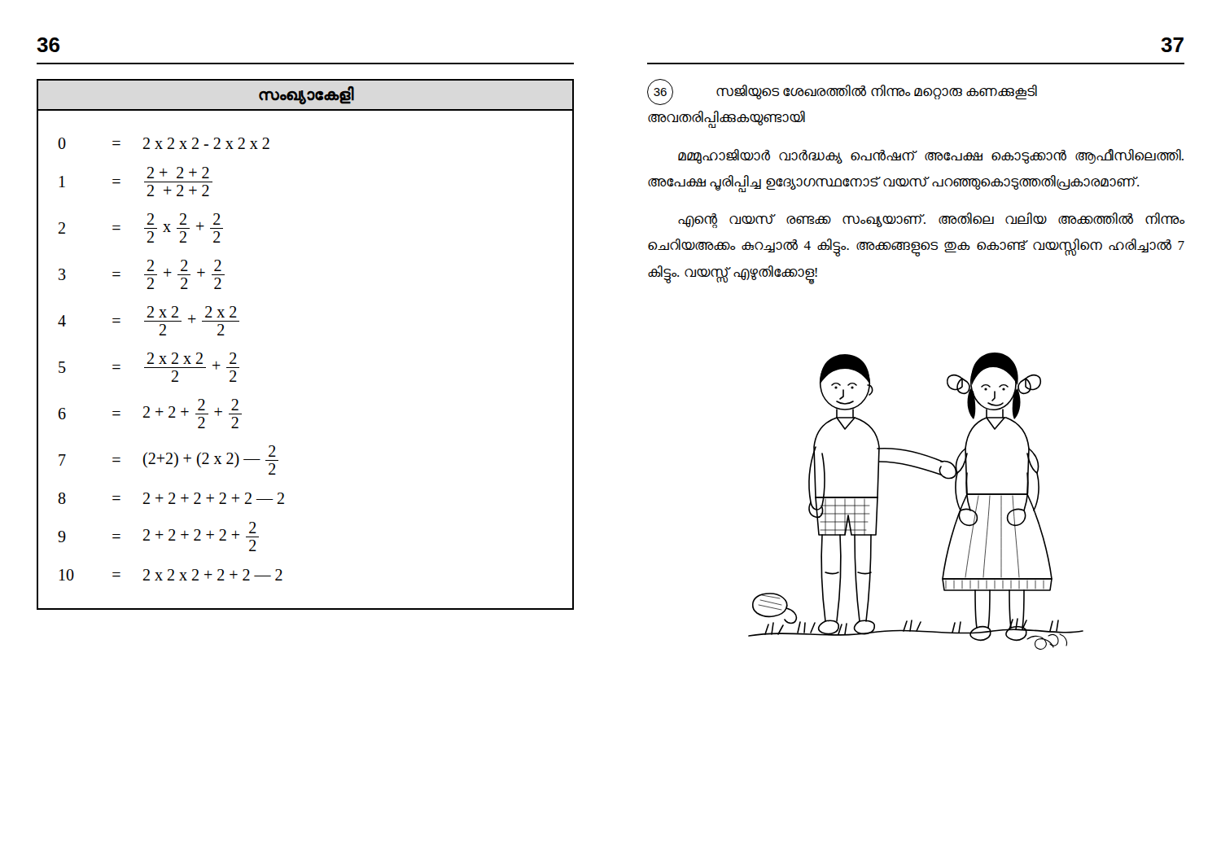36
സംഖ്യാകേളി
| 0 | = | 2 x 2 x 2 - 2 x 2 x 2 |
| 1 | = | 2 + 2 + 2 2 + 2 + 2 |
| 2 | = | 2 2 x 2 2 + 2 2 |
| 3 | = | 2 2 + 2 2 + 2 2 |
| 4 | = | 2 x 2 2 + 2 x 2 2 |
| 5 | = | 2 x 2 x 2 2 + 2 2 |
| 6 | = | 2 + 2 + 2 2 + 2 2 |
| 7 | = | (2+2) + (2 x 2) — 2 2 |
| 8 | = | 2 + 2 + 2 + 2 + 2 — 2 |
| 9 | = | 2 + 2 + 2 + 2 + 2 2 |
| 10 | = | 2 x 2 x 2 + 2 + 2 — 2 |
37
36 സജിയുടെ ശേഖരത്തിൽ നിന്നും മറ്റൊരു കണക്കുകൂടി അവതരിപ്പിക്കുകയുണ്ടായി
മമ്മുഹാജിയാർ വാർദ്ധക്യ പെൻഷന് അപേക്ഷ കൊടുക്കാൻ ആഫീസിലെത്തി. അപേക്ഷ പൂരിപ്പിച്ച ഉദ്യോഗസ്ഥനോട് വയസ് പറഞ്ഞുകൊടുത്തതിപ്രകാരമാണ്.
എന്റെ വയസ് രണ്ടക്ക സംഖ്യയാണ്. അതിലെ വലിയ അക്കത്തിൽ നിന്നും ചെറിയഅക്കം കുറച്ചാൽ 4 കിട്ടും. അക്കങ്ങളുടെ തുക കൊണ്ട് വയസ്സിനെ ഹരിച്ചാൽ 7 കിട്ടും. വയസ്സ് എഴുതിക്കോളൂ!